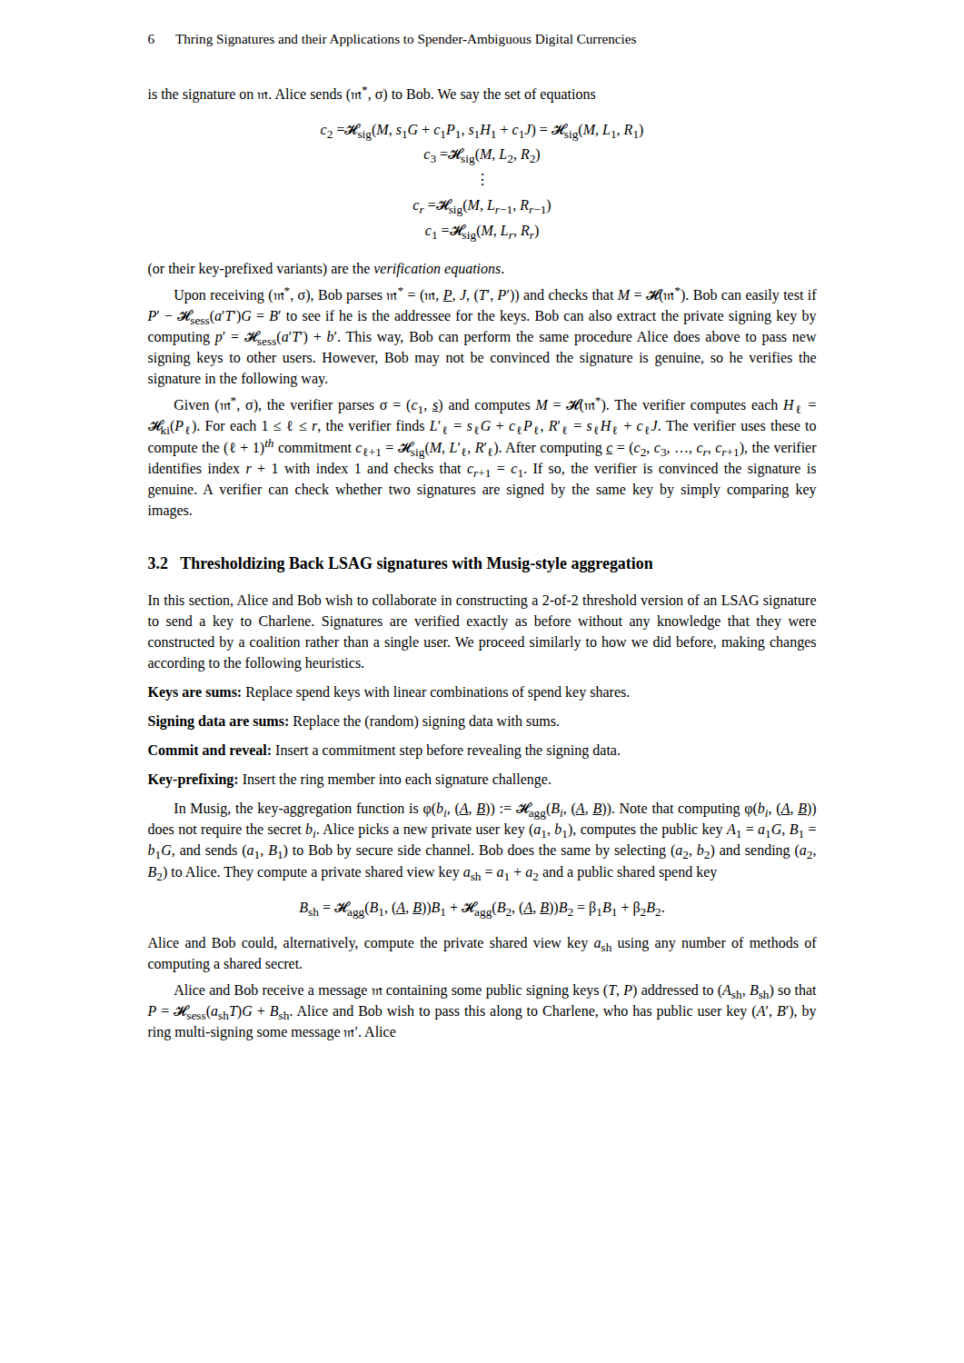6 Thring Signatures and their Applications to Spender-Ambiguous Digital Currencies
is the signature on 𝔪. Alice sends (𝔪*, σ) to Bob. We say the set of equations
c2 =𝓗sig(M, s1G + c1P1, s1H1 + c1J) = 𝓗sig(M, L1, R1)
c3 =𝓗sig(M, L2, R2)
⋮
cr =𝓗sig(M, Lr−1, Rr−1)
c1 =𝓗sig(M, Lr, Rr)
(or their key-prefixed variants) are the verification equations.
Upon receiving (𝔪*, σ), Bob parses 𝔪* = (𝔪, P, J, (T′, P′)) and checks that M = 𝓗(𝔪*). Bob can easily test if P′ − 𝓗sess(a′T′)G = B′ to see if he is the addressee for the keys. Bob can also extract the private signing key by computing p′ = 𝓗sess(a′T′) + b′. This way, Bob can perform the same procedure Alice does above to pass new signing keys to other users. However, Bob may not be convinced the signature is genuine, so he verifies the signature in the following way.
Given (𝔪*, σ), the verifier parses σ = (c1, s) and computes M = 𝓗(𝔪*). The verifier computes each Hℓ = 𝓗ki(Pℓ). For each 1 ≤ ℓ ≤ r, the verifier finds L′ℓ = sℓG + cℓPℓ, R′ℓ = sℓHℓ + cℓJ. The verifier uses these to compute the (ℓ + 1)th commitment cℓ+1 = 𝓗sig(M, L′ℓ, R′ℓ). After computing c = (c2, c3, …, cr, cr+1), the verifier identifies index r + 1 with index 1 and checks that cr+1 = c1. If so, the verifier is convinced the signature is genuine. A verifier can check whether two signatures are signed by the same key by simply comparing key images.
3.2 Thresholdizing Back LSAG signatures with Musig-style aggregation
In this section, Alice and Bob wish to collaborate in constructing a 2-of-2 threshold version of an LSAG signature to send a key to Charlene. Signatures are verified exactly as before without any knowledge that they were constructed by a coalition rather than a single user. We proceed similarly to how we did before, making changes according to the following heuristics.
Keys are sums: Replace spend keys with linear combinations of spend key shares.
Signing data are sums: Replace the (random) signing data with sums.
Commit and reveal: Insert a commitment step before revealing the signing data.
Key-prefixing: Insert the ring member into each signature challenge.
In Musig, the key-aggregation function is φ(bi, (A, B)) := 𝓗agg(Bi, (A, B)). Note that computing φ(bi, (A, B)) does not require the secret bi. Alice picks a new private user key (a1, b1), computes the public key A1 = a1G, B1 = b1G, and sends (a1, B1) to Bob by secure side channel. Bob does the same by selecting (a2, b2) and sending (a2, B2) to Alice. They compute a private shared view key ash = a1 + a2 and a public shared spend key
Bsh = 𝓗agg(B1, (A, B))B1 + 𝓗agg(B2, (A, B))B2 = β1B1 + β2B2.
Alice and Bob could, alternatively, compute the private shared view key ash using any number of methods of computing a shared secret.
Alice and Bob receive a message 𝔪 containing some public signing keys (T, P) addressed to (Ash, Bsh) so that P = 𝓗sess(ashT)G + Bsh. Alice and Bob wish to pass this along to Charlene, who has public user key (A′, B′), by ring multi-signing some message 𝔪′. Alice